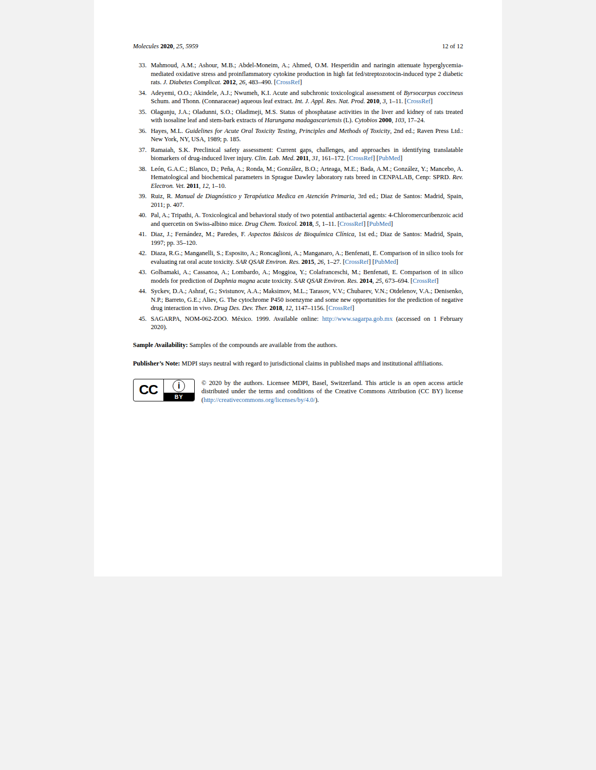Molecules 2020, 25, 5959
12 of 12
33. Mahmoud, A.M.; Ashour, M.B.; Abdel-Moneim, A.; Ahmed, O.M. Hesperidin and naringin attenuate hyperglycemia-mediated oxidative stress and proinflammatory cytokine production in high fat fed/streptozotocin-induced type 2 diabetic rats. J. Diabetes Complicat. 2012, 26, 483–490. [CrossRef]
34. Adeyemi, O.O.; Akindele, A.J.; Nwumeh, K.I. Acute and subchronic toxicological assessment of Byrsocarpus coccineus Schum. and Thonn. (Connaraceae) aqueous leaf extract. Int. J. Appl. Res. Nat. Prod. 2010, 3, 1–11. [CrossRef]
35. Olagunju, J.A.; Oladunni, S.O.; Oladimeji, M.S. Status of phosphatase activities in the liver and kidney of rats treated with isosaline leaf and stem-bark extracts of Harungana madagascariensis (L). Cytobios 2000, 103, 17–24.
36. Hayes, M.L. Guidelines for Acute Oral Toxicity Testing, Principles and Methods of Toxicity, 2nd ed.; Raven Press Ltd.: New York, NY, USA, 1989; p. 185.
37. Ramaiah, S.K. Preclinical safety assessment: Current gaps, challenges, and approaches in identifying translatable biomarkers of drug-induced liver injury. Clin. Lab. Med. 2011, 31, 161–172. [CrossRef] [PubMed]
38. León, G.A.C.; Blanco, D.; Peña, A.; Ronda, M.; González, B.O.; Arteaga, M.E.; Bada, A.M.; González, Y.; Mancebo, A. Hematological and biochemical parameters in Sprague Dawley laboratory rats breed in CENPALAB, Cenp: SPRD. Rev. Electron. Vet. 2011, 12, 1–10.
39. Ruiz, R. Manual de Diagnóstico y Terapéutica Medica en Atención Primaria, 3rd ed.; Diaz de Santos: Madrid, Spain, 2011; p. 407.
40. Pal, A.; Tripathi, A. Toxicological and behavioral study of two potential antibacterial agents: 4-Chloromercuribenzoic acid and quercetin on Swiss-albino mice. Drug Chem. Toxicol. 2018, 5, 1–11. [CrossRef] [PubMed]
41. Diaz, J.; Fernández, M.; Paredes, F. Aspectos Básicos de Bioquímica Clínica, 1st ed.; Diaz de Santos: Madrid, Spain, 1997; pp. 35–120.
42. Diaza, R.G.; Manganelli, S.; Esposito, A.; Roncaglioni, A.; Manganaro, A.; Benfenati, E. Comparison of in silico tools for evaluating rat oral acute toxicity. SAR QSAR Environ. Res. 2015, 26, 1–27. [CrossRef] [PubMed]
43. Golbamaki, A.; Cassanoa, A.; Lombardo, A.; Moggioa, Y.; Colafranceschi, M.; Benfenati, E. Comparison of in silico models for prediction of Daphnia magna acute toxicity. SAR QSAR Environ. Res. 2014, 25, 673–694. [CrossRef]
44. Syckev, D.A.; Ashraf, G.; Svistunov, A.A.; Maksimov, M.L.; Tarasov, V.V.; Chubarev, V.N.; Otdelenov, V.A.; Denisenko, N.P.; Barreto, G.E.; Aliev, G. The cytochrome P450 isoenzyme and some new opportunities for the prediction of negative drug interaction in vivo. Drug Des. Dev. Ther. 2018, 12, 1147–1156. [CrossRef]
45. SAGARPA, NOM-062-ZOO. México. 1999. Available online: http://www.sagarpa.gob.mx (accessed on 1 February 2020).
Sample Availability: Samples of the compounds are available from the authors.
Publisher’s Note: MDPI stays neutral with regard to jurisdictional claims in published maps and institutional affiliations.
CC
i
BY
© 2020 by the authors. Licensee MDPI, Basel, Switzerland. This article is an open access article distributed under the terms and conditions of the Creative Commons Attribution (CC BY) license (http://creativecommons.org/licenses/by/4.0/).